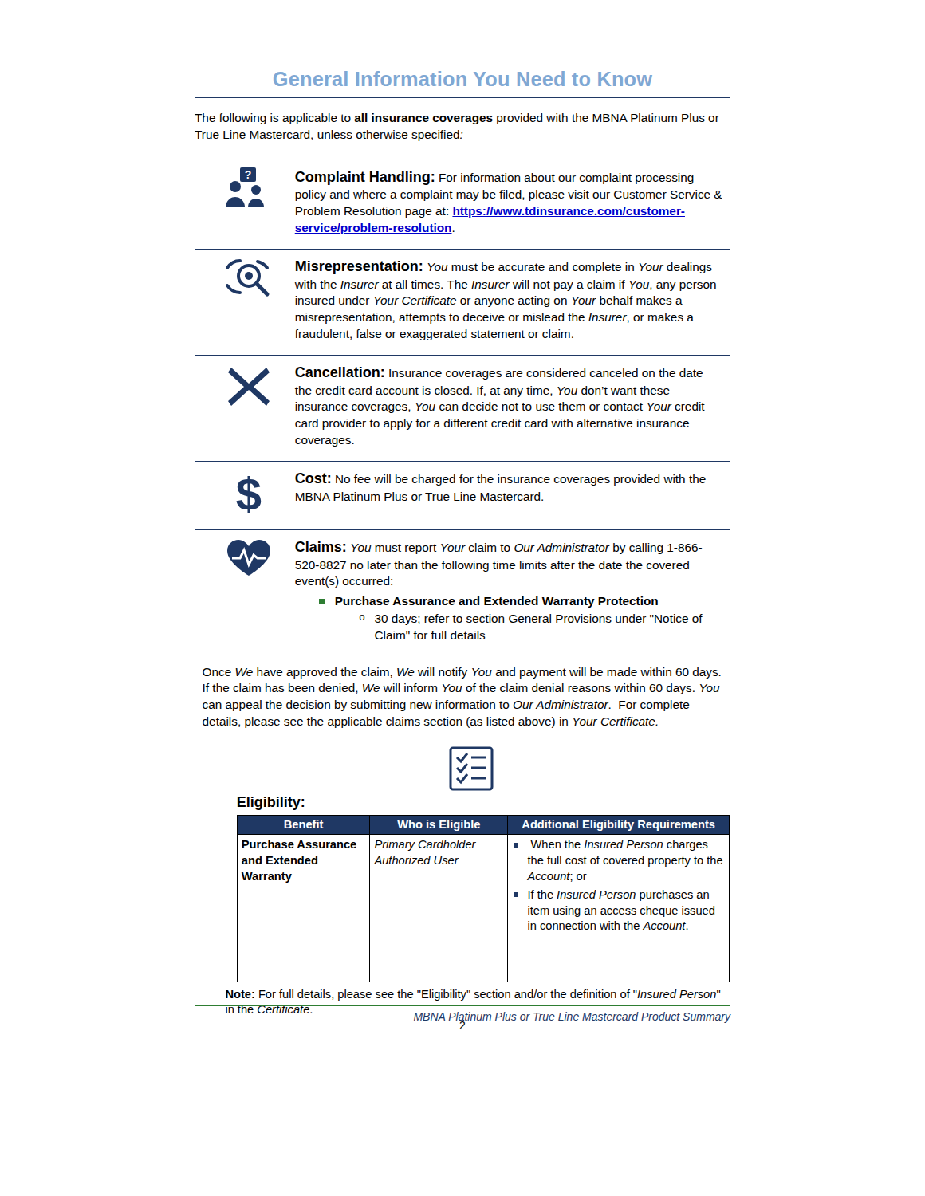General Information You Need to Know
The following is applicable to all insurance coverages provided with the MBNA Platinum Plus or True Line Mastercard, unless otherwise specified:
?
Complaint Handling: For information about our complaint processing policy and where a complaint may be filed, please visit our Customer Service & Problem Resolution page at: https://www.tdinsurance.com/customer-service/problem-resolution.
Misrepresentation: You must be accurate and complete in Your dealings with the Insurer at all times. The Insurer will not pay a claim if You, any person insured under Your Certificate or anyone acting on Your behalf makes a misrepresentation, attempts to deceive or mislead the Insurer, or makes a fraudulent, false or exaggerated statement or claim.
Cancellation: Insurance coverages are considered canceled on the date the credit card account is closed. If, at any time, You don’t want these insurance coverages, You can decide not to use them or contact Your credit card provider to apply for a different credit card with alternative insurance coverages.
$
Cost: No fee will be charged for the insurance coverages provided with the MBNA Platinum Plus or True Line Mastercard.
Claims: You must report Your claim to Our Administrator by calling 1-866-520-8827 no later than the following time limits after the date the covered event(s) occurred:
Purchase Assurance and Extended Warranty Protection
30 days; refer to section General Provisions under "Notice of Claim" for full details
Once We have approved the claim, We will notify You and payment will be made within 60 days. If the claim has been denied, We will inform You of the claim denial reasons within 60 days. You can appeal the decision by submitting new information to Our Administrator. For complete details, please see the applicable claims section (as listed above) in Your Certificate.
Eligibility:
| Benefit | Who is Eligible | Additional Eligibility Requirements |
| --- | --- | --- |
| Purchase Assurance and Extended Warranty | Primary Cardholder Authorized User | When the Insured Person charges the full cost of covered property to the Account ; or If the Insured Person purchases an item using an access cheque issued in connection with the Account . |
Note: For full details, please see the "Eligibility" section and/or the definition of "Insured Person" in the Certificate.
MBNA Platinum Plus or True Line Mastercard Product Summary
2